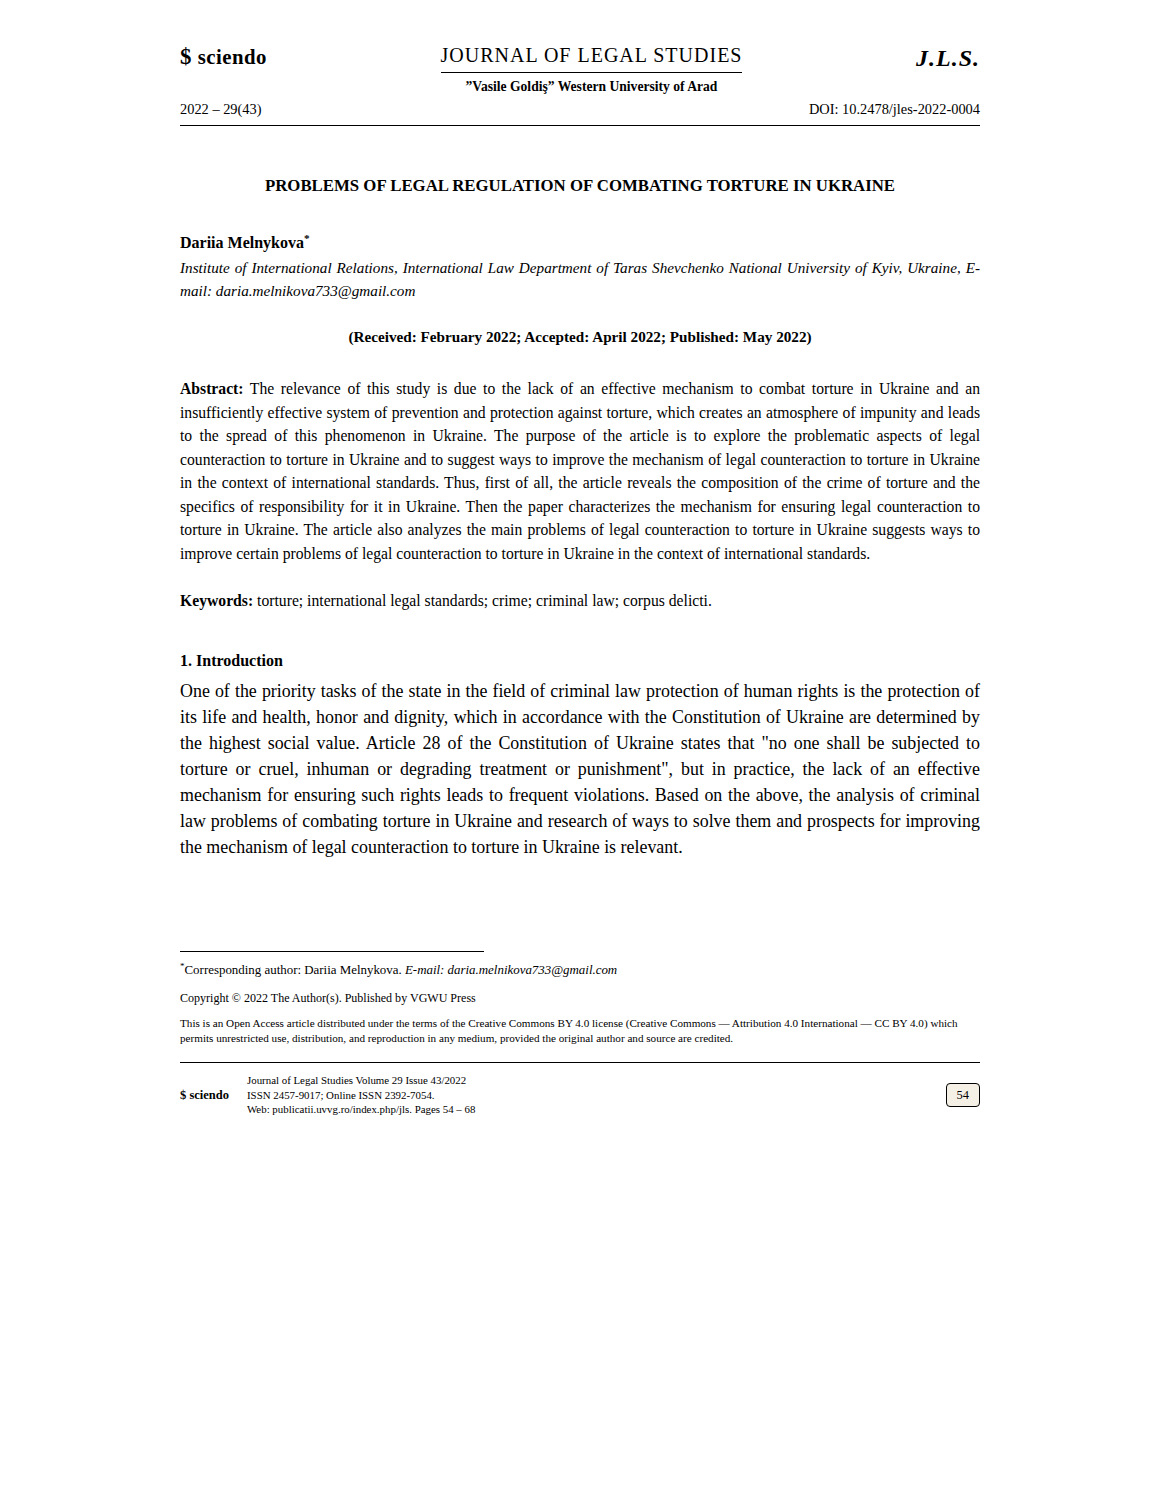$ sciendo
JOURNAL OF LEGAL STUDIES
”Vasile Goldiş” Western University of Arad
J.L.S.
2022 – 29(43) DOI: 10.2478/jles-2022-0004
Problems of Legal Regulation of Combating Torture in Ukraine
Dariia Melnykova*
Institute of International Relations, International Law Department of Taras Shevchenko National University of Kyiv, Ukraine, E-mail: daria.melnikova733@gmail.com
(Received: February 2022; Accepted: April 2022; Published: May 2022)
Abstract: The relevance of this study is due to the lack of an effective mechanism to combat torture in Ukraine and an insufficiently effective system of prevention and protection against torture, which creates an atmosphere of impunity and leads to the spread of this phenomenon in Ukraine. The purpose of the article is to explore the problematic aspects of legal counteraction to torture in Ukraine and to suggest ways to improve the mechanism of legal counteraction to torture in Ukraine in the context of international standards. Thus, first of all, the article reveals the composition of the crime of torture and the specifics of responsibility for it in Ukraine. Then the paper characterizes the mechanism for ensuring legal counteraction to torture in Ukraine. The article also analyzes the main problems of legal counteraction to torture in Ukraine suggests ways to improve certain problems of legal counteraction to torture in Ukraine in the context of international standards.
Keywords: torture; international legal standards; crime; criminal law; corpus delicti.
1. Introduction
One of the priority tasks of the state in the field of criminal law protection of human rights is the protection of its life and health, honor and dignity, which in accordance with the Constitution of Ukraine are determined by the highest social value. Article 28 of the Constitution of Ukraine states that "no one shall be subjected to torture or cruel, inhuman or degrading treatment or punishment", but in practice, the lack of an effective mechanism for ensuring such rights leads to frequent violations. Based on the above, the analysis of criminal law problems of combating torture in Ukraine and research of ways to solve them and prospects for improving the mechanism of legal counteraction to torture in Ukraine is relevant.
*Corresponding author: Dariia Melnykova. E-mail: daria.melnikova733@gmail.com
Copyright © 2022 The Author(s). Published by VGWU Press
This is an Open Access article distributed under the terms of the Creative Commons BY 4.0 license (Creative Commons — Attribution 4.0 International — CC BY 4.0) which permits unrestricted use, distribution, and reproduction in any medium, provided the original author and source are credited.
$ sciendo
Journal of Legal Studies Volume 29 Issue 43/2022
ISSN 2457-9017; Online ISSN 2392-7054.
Web: publicatii.uvvg.ro/index.php/jls. Pages 54 – 68
54